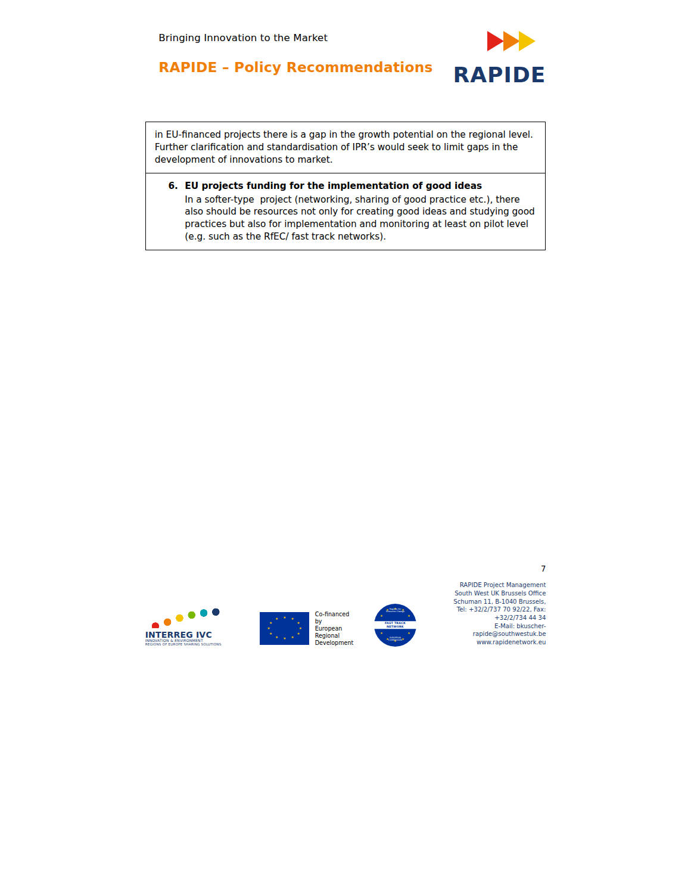RAPIDE
Bringing Innovation to the Market
RAPIDE – Policy Recommendations
in EU-financed projects there is a gap in the growth potential on the regional level. Further clarification and standardisation of IPR’s would seek to limit gaps in the development of innovations to market.
6.
EU projects funding for the implementation of good ideas
In a softer-type project (networking, sharing of good practice etc.), there also should be resources not only for creating good ideas and studying good practices but also for implementation and monitoring at least on pilot level (e.g. such as the RfEC/ fast track networks).
7
INTERREG IVC
INNOVATION & ENVIRONMENT
REGIONS OF EUROPE SHARING SOLUTIONS
★ ★ ★ ★ ★ ★ ★ ★ ★ ★ ★ ★
Co-financed by
European
Regional
Development
★ ★ ★ ★ ★ ★ ★ ★ ★ ★ ★ ★
Regions for
Economic Change
FAST TRACK
NETWORK
EUROPEAN
COMMISSION
RAPIDE Project Management
South West UK Brussels Office
Schuman 11, B-1040 Brussels,
Tel: +32/2/737 70 92/22, Fax: +32/2/734 44 34
E-Mail: bkuscher-rapide@southwestuk.be
www.rapidenetwork.eu